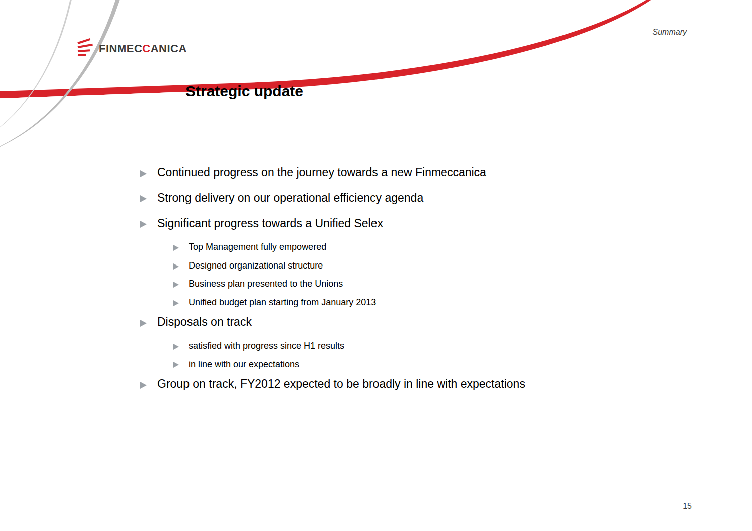Summary
FINMECCANICA
Strategic update
Continued progress on the journey towards a new Finmeccanica
Strong delivery on our operational efficiency agenda
Significant progress towards a Unified Selex
Top Management fully empowered
Designed organizational structure
Business plan presented to the Unions
Unified budget plan starting from January 2013
Disposals on track
satisfied with progress since H1 results
in line with our expectations
Group on track, FY2012 expected to be broadly in line with expectations
15